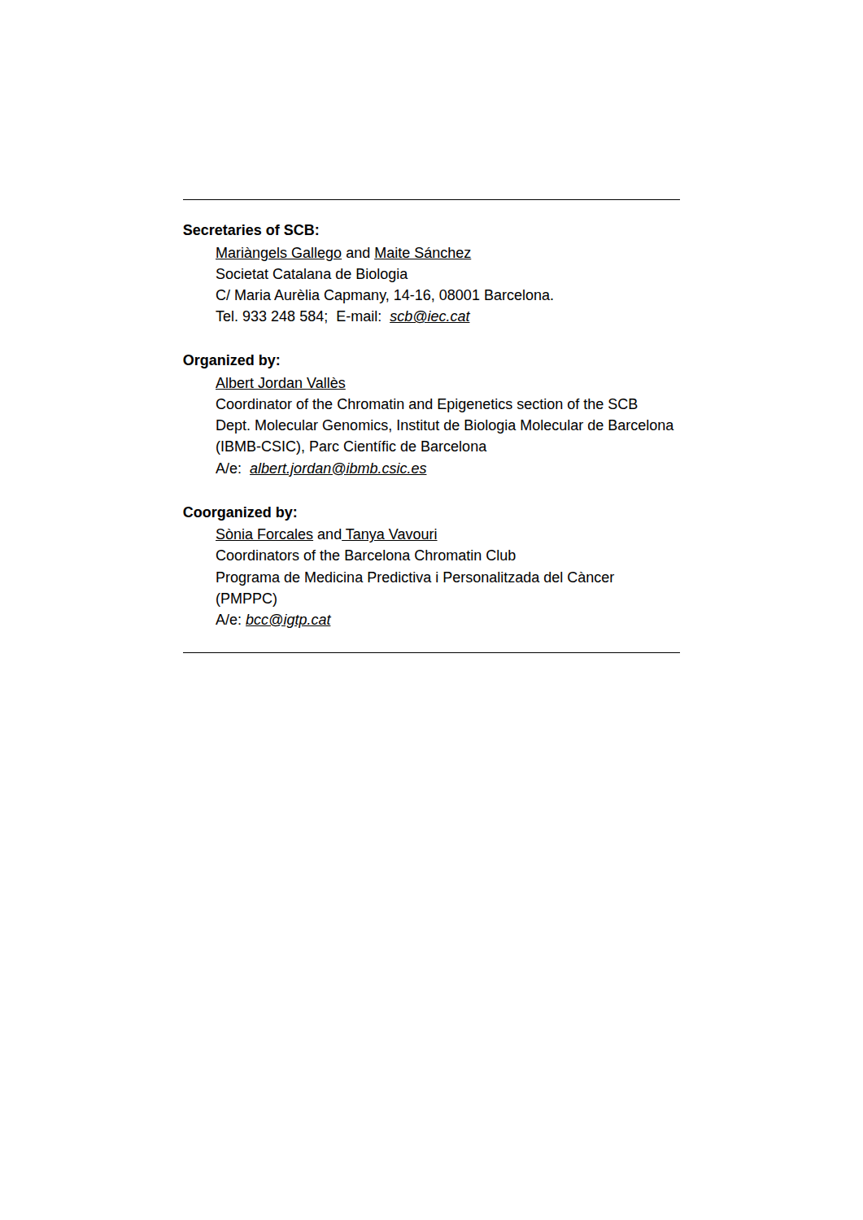Secretaries of SCB:
Mariàngels Gallego and Maite Sánchez
Societat Catalana de Biologia
C/ Maria Aurèlia Capmany, 14-16, 08001 Barcelona.
Tel. 933 248 584; E-mail: scb@iec.cat
Organized by:
Albert Jordan Vallès
Coordinator of the Chromatin and Epigenetics section of the SCB
Dept. Molecular Genomics, Institut de Biologia Molecular de Barcelona (IBMB-CSIC), Parc Científic de Barcelona
A/e: albert.jordan@ibmb.csic.es
Coorganized by:
Sònia Forcales and Tanya Vavouri
Coordinators of the Barcelona Chromatin Club
Programa de Medicina Predictiva i Personalitzada del Càncer (PMPPC)
A/e: bcc@igtp.cat